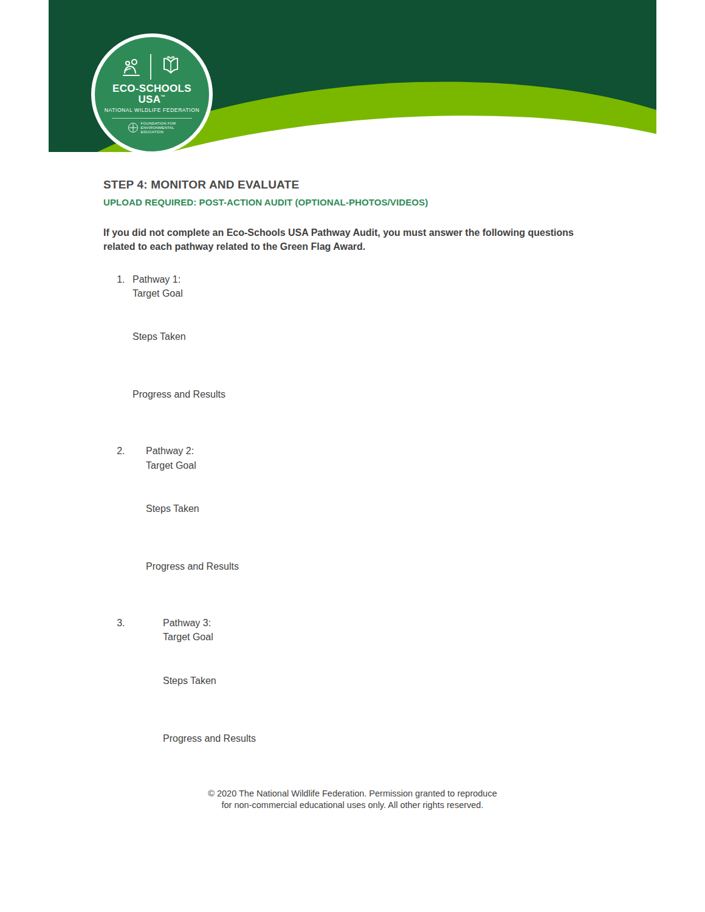ECO-SCHOOLS USA™
National Wildlife Federation
Foundation for
Environmental
Education
Step 4: Monitor and Evaluate
Upload Required: Post-Action Audit (Optional-Photos/Videos)
If you did not complete an Eco-Schools USA Pathway Audit, you must answer the following questions related to each pathway related to the Green Flag Award.
Pathway 1:
Target Goal
Steps Taken
Progress and Results
Pathway 2:
Target Goal
Steps Taken
Progress and Results
Pathway 3:
Target Goal
Steps Taken
Progress and Results
© 2020 The National Wildlife Federation. Permission granted to reproduce
for non-commercial educational uses only. All other rights reserved.